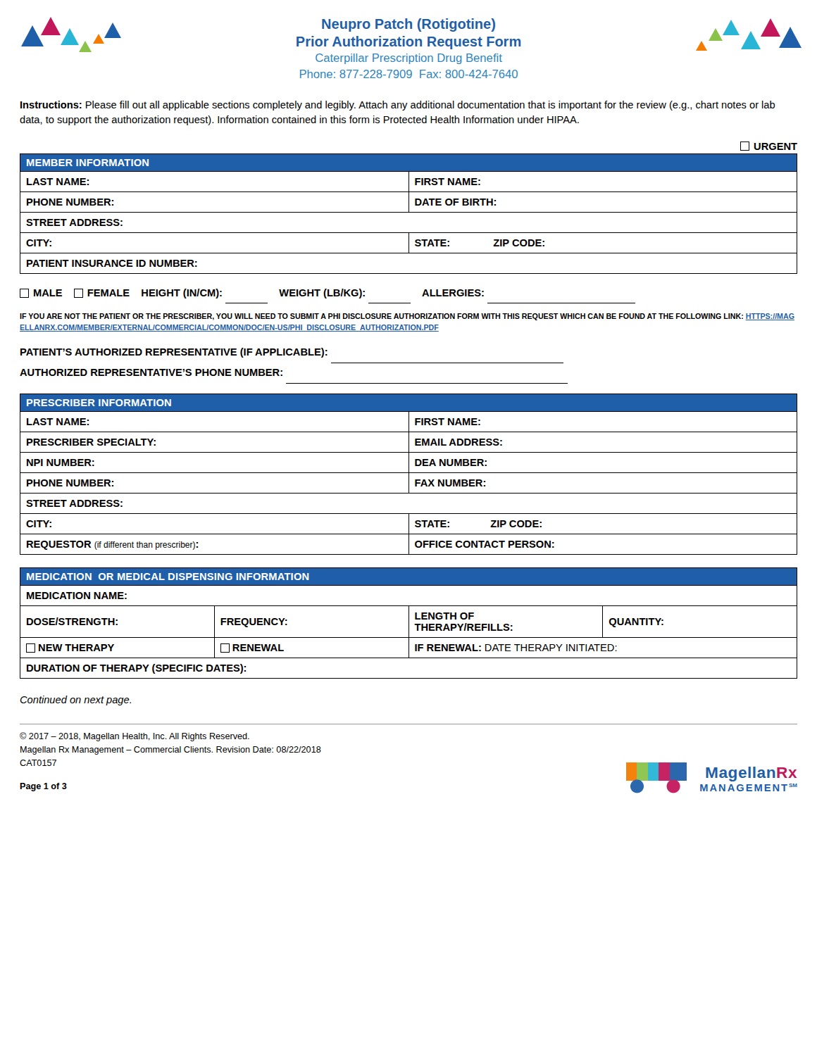Neupro Patch (Rotigotine)
Prior Authorization Request Form
Caterpillar Prescription Drug Benefit
Phone: 877-228-7909 Fax: 800-424-7640
Instructions: Please fill out all applicable sections completely and legibly. Attach any additional documentation that is important for the review (e.g., chart notes or lab data, to support the authorization request). Information contained in this form is Protected Health Information under HIPAA.
URGENT
| MEMBER INFORMATION |
| LAST NAME: | FIRST NAME: |
| PHONE NUMBER: | DATE OF BIRTH: |
| STREET ADDRESS: |
| CITY: | STATE: ZIP CODE: |
| PATIENT INSURANCE ID NUMBER: |
MALE FEMALE HEIGHT (IN/CM): WEIGHT (LB/KG): ALLERGIES:
If you are not the patient or the prescriber, you will need to submit a PHI disclosure authorization form with this request which can be found at the following link: HTTPS://MAGELLANRX.COM/MEMBER/EXTERNAL/COMMERCIAL/COMMON/DOC/EN-US/PHI_DISCLOSURE_AUTHORIZATION.PDF
PATIENT’S AUTHORIZED REPRESENTATIVE (IF APPLICABLE):
AUTHORIZED REPRESENTATIVE’S PHONE NUMBER:
| PRESCRIBER INFORMATION |
| LAST NAME: | FIRST NAME: |
| PRESCRIBER SPECIALTY: | EMAIL ADDRESS: |
| NPI NUMBER: | DEA NUMBER: |
| PHONE NUMBER: | FAX NUMBER: |
| STREET ADDRESS: |
| CITY: | STATE: ZIP CODE: |
| REQUESTOR (if different than prescriber) : | OFFICE CONTACT PERSON: |
| MEDICATION OR MEDICAL DISPENSING INFORMATION |
| MEDICATION NAME: |
| DOSE/STRENGTH: | FREQUENCY: | LENGTH OF THERAPY/REFILLS: | QUANTITY: |
| NEW THERAPY | RENEWAL | IF RENEWAL: DATE THERAPY INITIATED: |
| DURATION OF THERAPY (SPECIFIC DATES): |
Continued on next page.
© 2017 – 2018, Magellan Health, Inc. All Rights Reserved.
Magellan Rx Management – Commercial Clients. Revision Date: 08/22/2018
CAT0157
Page 1 of 3
MagellanRx
MANAGEMENTSM